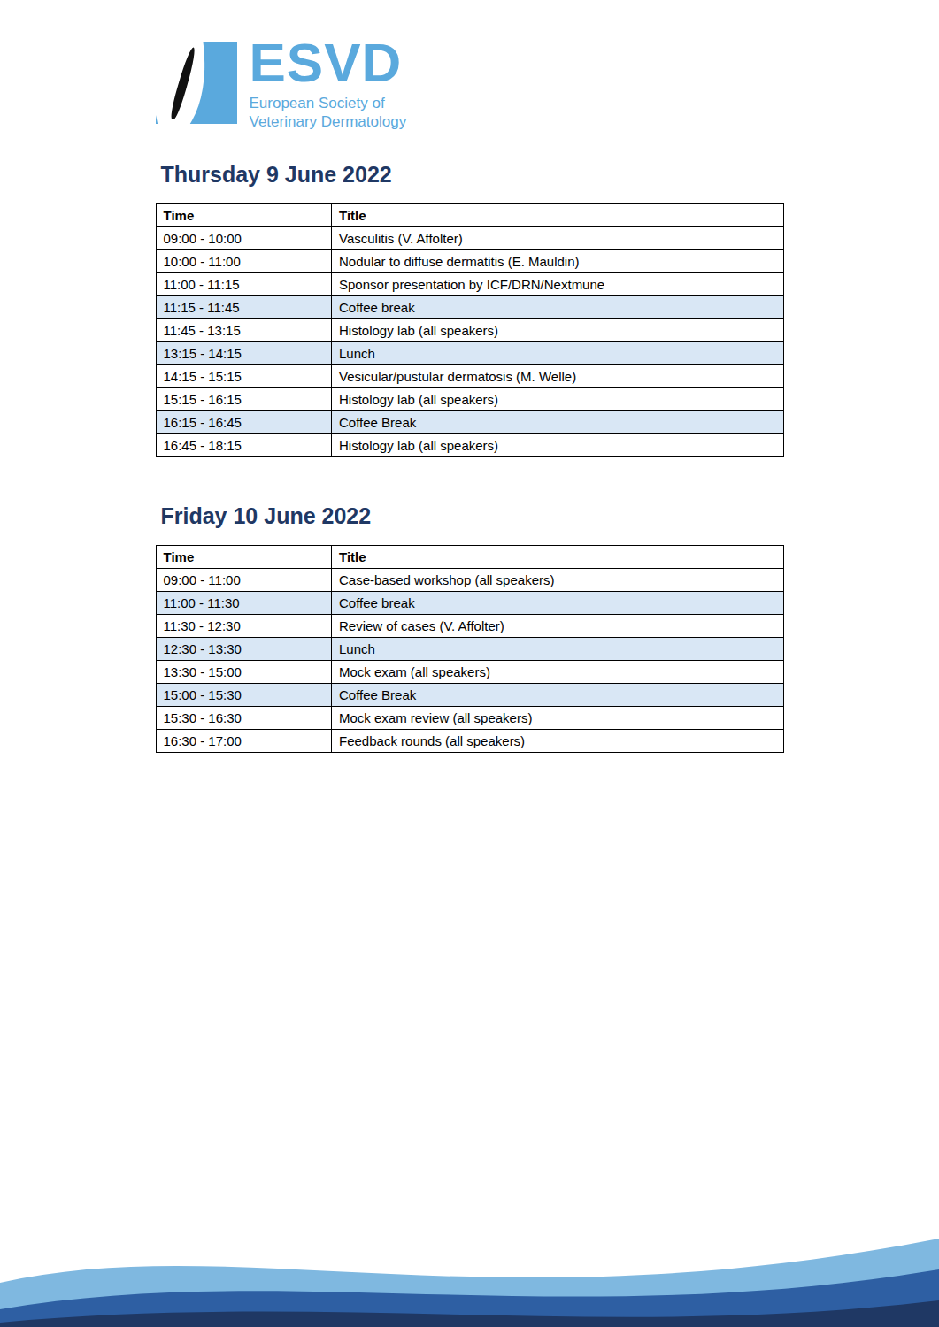ESVD European Society of
Veterinary Dermatology
Thursday 9 June 2022
| Time | Title |
| --- | --- |
| 09:00 - 10:00 | Vasculitis (V. Affolter) |
| 10:00 - 11:00 | Nodular to diffuse dermatitis (E. Mauldin) |
| 11:00 - 11:15 | Sponsor presentation by ICF/DRN/Nextmune |
| 11:15 - 11:45 | Coffee break |
| 11:45 - 13:15 | Histology lab (all speakers) |
| 13:15 - 14:15 | Lunch |
| 14:15 - 15:15 | Vesicular/pustular dermatosis (M. Welle) |
| 15:15 - 16:15 | Histology lab (all speakers) |
| 16:15 - 16:45 | Coffee Break |
| 16:45 - 18:15 | Histology lab (all speakers) |
Friday 10 June 2022
| Time | Title |
| --- | --- |
| 09:00 - 11:00 | Case-based workshop (all speakers) |
| 11:00 - 11:30 | Coffee break |
| 11:30 - 12:30 | Review of cases (V. Affolter) |
| 12:30 - 13:30 | Lunch |
| 13:30 - 15:00 | Mock exam (all speakers) |
| 15:00 - 15:30 | Coffee Break |
| 15:30 - 16:30 | Mock exam review (all speakers) |
| 16:30 - 17:00 | Feedback rounds (all speakers) |